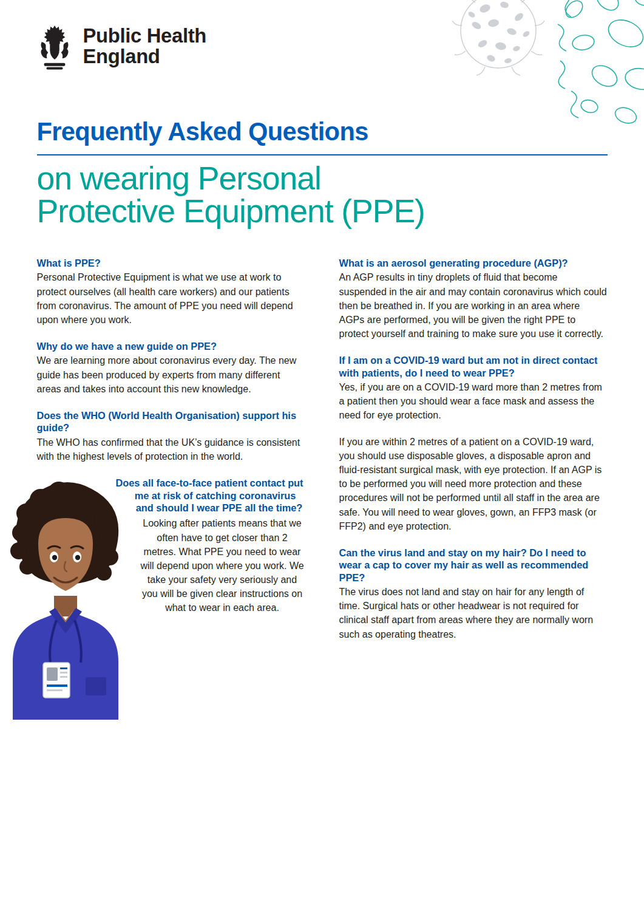Public Health England
Frequently Asked Questions
on wearing Personal
Protective Equipment (PPE)
What is PPE?
Personal Protective Equipment is what we use at work to protect ourselves (all health care workers) and our patients from coronavirus. The amount of PPE you need will depend upon where you work.
Why do we have a new guide on PPE?
We are learning more about coronavirus every day. The new guide has been produced by experts from many different areas and takes into account this new knowledge.
Does the WHO (World Health Organisation) support his guide?
The WHO has confirmed that the UK’s guidance is consistent with the highest levels of protection in the world.
Does all face-to-face patient contact put me at risk of catching coronavirus and should I wear PPE all the time?
Looking after patients means that we often have to get closer than 2 metres. What PPE you need to wear will depend upon where you work. We take your safety very seriously and you will be given clear instructions on what to wear in each area.
What is an aerosol generating procedure (AGP)?
An AGP results in tiny droplets of fluid that become suspended in the air and may contain coronavirus which could then be breathed in. If you are working in an area where AGPs are performed, you will be given the right PPE to protect yourself and training to make sure you use it correctly.
If I am on a COVID-19 ward but am not in direct contact with patients, do I need to wear PPE?
Yes, if you are on a COVID-19 ward more than 2 metres from a patient then you should wear a face mask and assess the need for eye protection.
If you are within 2 metres of a patient on a COVID-19 ward, you should use disposable gloves, a disposable apron and fluid-resistant surgical mask, with eye protection. If an AGP is to be performed you will need more protection and these procedures will not be performed until all staff in the area are safe. You will need to wear gloves, gown, an FFP3 mask (or FFP2) and eye protection.
Can the virus land and stay on my hair? Do I need to wear a cap to cover my hair as well as recommended PPE?
The virus does not land and stay on hair for any length of time. Surgical hats or other headwear is not required for clinical staff apart from areas where they are normally worn such as operating theatres.